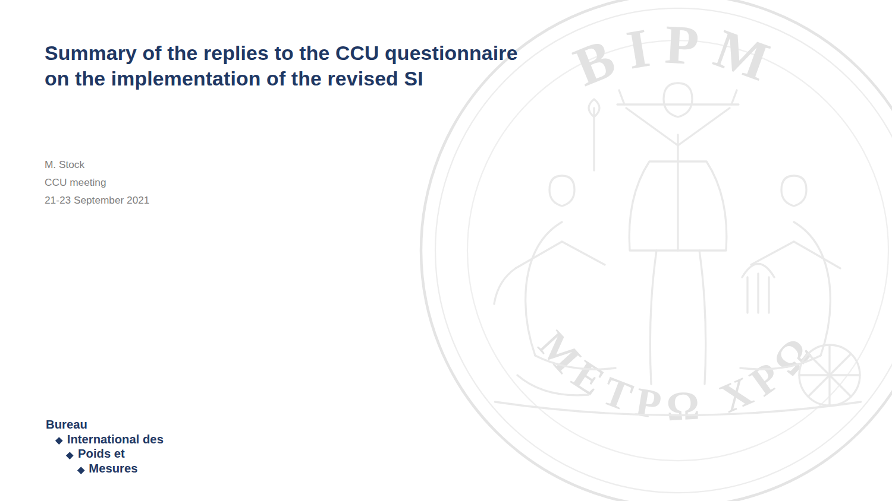BIPM ΜΕΤΡΩ ΧΡΩ
Summary of the replies to the CCU questionnaire on the implementation of the revised SI
M. Stock
CCU meeting
21-23 September 2021
Bureau
International des
Poids et
Mesures